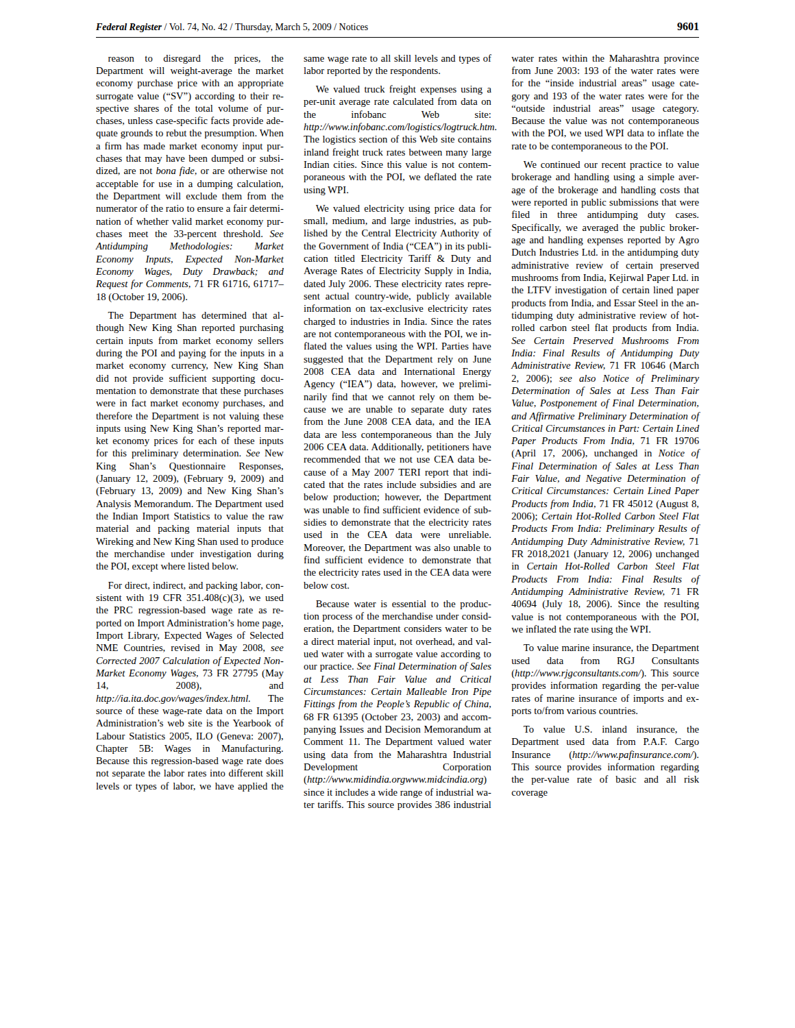Federal Register / Vol. 74, No. 42 / Thursday, March 5, 2009 / Notices 9601
reason to disregard the prices, the Department will weight-average the market economy purchase price with an appropriate surrogate value (“SV”) according to their respective shares of the total volume of purchases, unless case-specific facts provide adequate grounds to rebut the presumption. When a firm has made market economy input purchases that may have been dumped or subsidized, are not bona fide, or are otherwise not acceptable for use in a dumping calculation, the Department will exclude them from the numerator of the ratio to ensure a fair determination of whether valid market economy purchases meet the 33-percent threshold. See Antidumping Methodologies: Market Economy Inputs, Expected Non-Market Economy Wages, Duty Drawback; and Request for Comments, 71 FR 61716, 61717–18 (October 19, 2006).
The Department has determined that although New King Shan reported purchasing certain inputs from market economy sellers during the POI and paying for the inputs in a market economy currency, New King Shan did not provide sufficient supporting documentation to demonstrate that these purchases were in fact market economy purchases, and therefore the Department is not valuing these inputs using New King Shan’s reported market economy prices for each of these inputs for this preliminary determination. See New King Shan’s Questionnaire Responses, (January 12, 2009), (February 9, 2009) and (February 13, 2009) and New King Shan’s Analysis Memorandum. The Department used the Indian Import Statistics to value the raw material and packing material inputs that Wireking and New King Shan used to produce the merchandise under investigation during the POI, except where listed below.
For direct, indirect, and packing labor, consistent with 19 CFR 351.408(c)(3), we used the PRC regression-based wage rate as reported on Import Administration’s home page, Import Library, Expected Wages of Selected NME Countries, revised in May 2008, see Corrected 2007 Calculation of Expected Non-Market Economy Wages, 73 FR 27795 (May 14, 2008), and http://ia.ita.doc.gov/wages/index.html. The source of these wage-rate data on the Import Administration’s web site is the Yearbook of Labour Statistics 2005, ILO (Geneva: 2007), Chapter 5B: Wages in Manufacturing. Because this regression-based wage rate does not separate the labor rates into different skill levels or types of labor, we have applied the same wage rate to all skill levels and types of labor reported by the respondents.
We valued truck freight expenses using a per-unit average rate calculated from data on the infobanc Web site: http://www.infobanc.com/logistics/logtruck.htm. The logistics section of this Web site contains inland freight truck rates between many large Indian cities. Since this value is not contemporaneous with the POI, we deflated the rate using WPI.
We valued electricity using price data for small, medium, and large industries, as published by the Central Electricity Authority of the Government of India (“CEA”) in its publication titled Electricity Tariff & Duty and Average Rates of Electricity Supply in India, dated July 2006. These electricity rates represent actual country-wide, publicly available information on tax-exclusive electricity rates charged to industries in India. Since the rates are not contemporaneous with the POI, we inflated the values using the WPI. Parties have suggested that the Department rely on June 2008 CEA data and International Energy Agency (“IEA”) data, however, we preliminarily find that we cannot rely on them because we are unable to separate duty rates from the June 2008 CEA data, and the IEA data are less contemporaneous than the July 2006 CEA data. Additionally, petitioners have recommended that we not use CEA data because of a May 2007 TERI report that indicated that the rates include subsidies and are below production; however, the Department was unable to find sufficient evidence of subsidies to demonstrate that the electricity rates used in the CEA data were unreliable. Moreover, the Department was also unable to find sufficient evidence to demonstrate that the electricity rates used in the CEA data were below cost.
Because water is essential to the production process of the merchandise under consideration, the Department considers water to be a direct material input, not overhead, and valued water with a surrogate value according to our practice. See Final Determination of Sales at Less Than Fair Value and Critical Circumstances: Certain Malleable Iron Pipe Fittings from the People’s Republic of China, 68 FR 61395 (October 23, 2003) and accompanying Issues and Decision Memorandum at Comment 11. The Department valued water using data from the Maharashtra Industrial Development Corporation (http://www.midindia.orgwww.midcindia.org) since it includes a wide range of industrial water tariffs. This source provides 386 industrial water rates within the Maharashtra province from June 2003: 193 of the water rates were for the “inside industrial areas” usage category and 193 of the water rates were for the “outside industrial areas” usage category. Because the value was not contemporaneous with the POI, we used WPI data to inflate the rate to be contemporaneous to the POI.
We continued our recent practice to value brokerage and handling using a simple average of the brokerage and handling costs that were reported in public submissions that were filed in three antidumping duty cases. Specifically, we averaged the public brokerage and handling expenses reported by Agro Dutch Industries Ltd. in the antidumping duty administrative review of certain preserved mushrooms from India, Kejirwal Paper Ltd. in the LTFV investigation of certain lined paper products from India, and Essar Steel in the antidumping duty administrative review of hot-rolled carbon steel flat products from India. See Certain Preserved Mushrooms From India: Final Results of Antidumping Duty Administrative Review, 71 FR 10646 (March 2, 2006); see also Notice of Preliminary Determination of Sales at Less Than Fair Value, Postponement of Final Determination, and Affirmative Preliminary Determination of Critical Circumstances in Part: Certain Lined Paper Products From India, 71 FR 19706 (April 17, 2006), unchanged in Notice of Final Determination of Sales at Less Than Fair Value, and Negative Determination of Critical Circumstances: Certain Lined Paper Products from India, 71 FR 45012 (August 8, 2006); Certain Hot-Rolled Carbon Steel Flat Products From India: Preliminary Results of Antidumping Duty Administrative Review, 71 FR 2018,2021 (January 12, 2006) unchanged in Certain Hot-Rolled Carbon Steel Flat Products From India: Final Results of Antidumping Administrative Review, 71 FR 40694 (July 18, 2006). Since the resulting value is not contemporaneous with the POI, we inflated the rate using the WPI.
To value marine insurance, the Department used data from RGJ Consultants (http://www.rjgconsultants.com/). This source provides information regarding the per-value rates of marine insurance of imports and exports to/from various countries.
To value U.S. inland insurance, the Department used data from P.A.F. Cargo Insurance (http://www.pafinsurance.com/). This source provides information regarding the per-value rate of basic and all risk coverage